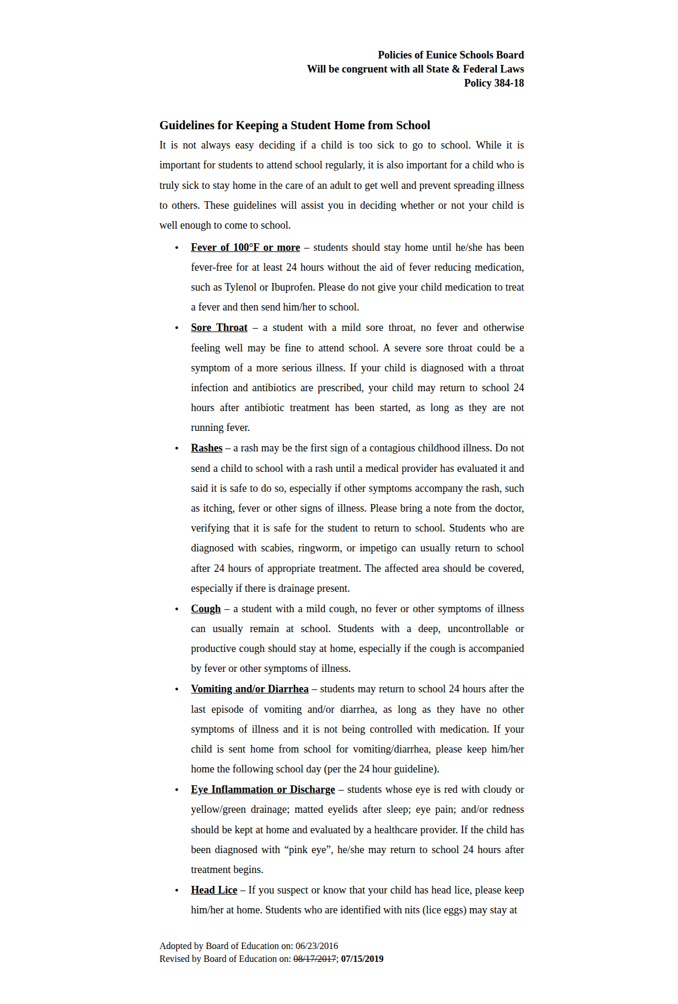Policies of Eunice Schools Board
Will be congruent with all State & Federal Laws
Policy 384-18
Guidelines for Keeping a Student Home from School
It is not always easy deciding if a child is too sick to go to school. While it is important for students to attend school regularly, it is also important for a child who is truly sick to stay home in the care of an adult to get well and prevent spreading illness to others. These guidelines will assist you in deciding whether or not your child is well enough to come to school.
Fever of 100°F or more – students should stay home until he/she has been fever-free for at least 24 hours without the aid of fever reducing medication, such as Tylenol or Ibuprofen. Please do not give your child medication to treat a fever and then send him/her to school.
Sore Throat – a student with a mild sore throat, no fever and otherwise feeling well may be fine to attend school. A severe sore throat could be a symptom of a more serious illness. If your child is diagnosed with a throat infection and antibiotics are prescribed, your child may return to school 24 hours after antibiotic treatment has been started, as long as they are not running fever.
Rashes – a rash may be the first sign of a contagious childhood illness. Do not send a child to school with a rash until a medical provider has evaluated it and said it is safe to do so, especially if other symptoms accompany the rash, such as itching, fever or other signs of illness. Please bring a note from the doctor, verifying that it is safe for the student to return to school. Students who are diagnosed with scabies, ringworm, or impetigo can usually return to school after 24 hours of appropriate treatment. The affected area should be covered, especially if there is drainage present.
Cough – a student with a mild cough, no fever or other symptoms of illness can usually remain at school. Students with a deep, uncontrollable or productive cough should stay at home, especially if the cough is accompanied by fever or other symptoms of illness.
Vomiting and/or Diarrhea – students may return to school 24 hours after the last episode of vomiting and/or diarrhea, as long as they have no other symptoms of illness and it is not being controlled with medication. If your child is sent home from school for vomiting/diarrhea, please keep him/her home the following school day (per the 24 hour guideline).
Eye Inflammation or Discharge – students whose eye is red with cloudy or yellow/green drainage; matted eyelids after sleep; eye pain; and/or redness should be kept at home and evaluated by a healthcare provider. If the child has been diagnosed with “pink eye”, he/she may return to school 24 hours after treatment begins.
Head Lice – If you suspect or know that your child has head lice, please keep him/her at home. Students who are identified with nits (lice eggs) may stay at
Adopted by Board of Education on: 06/23/2016
Revised by Board of Education on: 08/17/2017; 07/15/2019